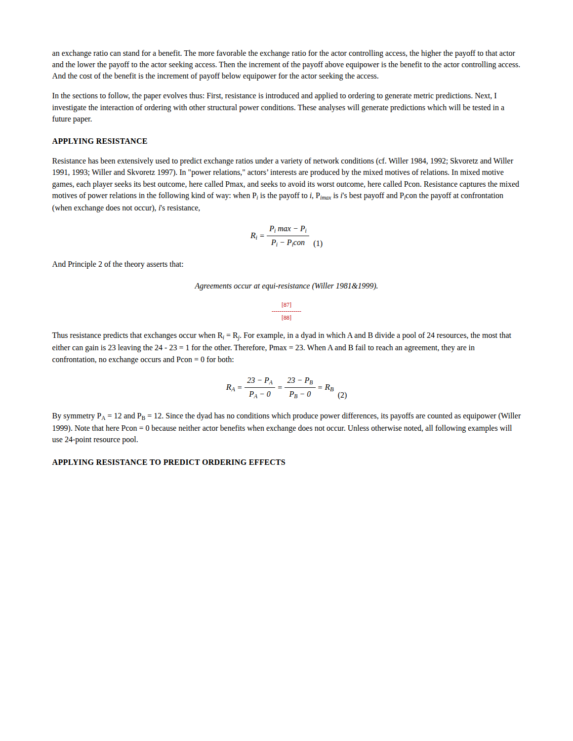an exchange ratio can stand for a benefit. The more favorable the exchange ratio for the actor controlling access, the higher the payoff to that actor and the lower the payoff to the actor seeking access. Then the increment of the payoff above equipower is the benefit to the actor controlling access. And the cost of the benefit is the increment of payoff below equipower for the actor seeking the access.
In the sections to follow, the paper evolves thus: First, resistance is introduced and applied to ordering to generate metric predictions. Next, I investigate the interaction of ordering with other structural power conditions. These analyses will generate predictions which will be tested in a future paper.
APPLYING RESISTANCE
Resistance has been extensively used to predict exchange ratios under a variety of network conditions (cf. Willer 1984, 1992; Skvoretz and Willer 1991, 1993; Willer and Skvoretz 1997). In "power relations," actors’ interests are produced by the mixed motives of relations. In mixed motive games, each player seeks its best outcome, here called Pmax, and seeks to avoid its worst outcome, here called Pcon. Resistance captures the mixed motives of power relations in the following kind of way: when Pi is the payoff to i, Pimax is i's best payoff and Picon the payoff at confrontation (when exchange does not occur), i's resistance,
Ri=Pi max − Pi Pi − Picon(1)
And Principle 2 of the theory asserts that:
Agreements occur at equi-resistance (Willer 1981&1999).
[87] --------------- [88]
Thus resistance predicts that exchanges occur when Ri = Rj. For example, in a dyad in which A and B divide a pool of 24 resources, the most that either can gain is 23 leaving the 24 - 23 = 1 for the other. Therefore, Pmax = 23. When A and B fail to reach an agreement, they are in confrontation, no exchange occurs and Pcon = 0 for both:
RA=23 − PA PA − 0=23 − PB PB − 0=RB(2)
By symmetry PA = 12 and PB = 12. Since the dyad has no conditions which produce power differences, its payoffs are counted as equipower (Willer 1999). Note that here Pcon = 0 because neither actor benefits when exchange does not occur. Unless otherwise noted, all following examples will use 24-point resource pool.
APPLYING RESISTANCE TO PREDICT ORDERING EFFECTS